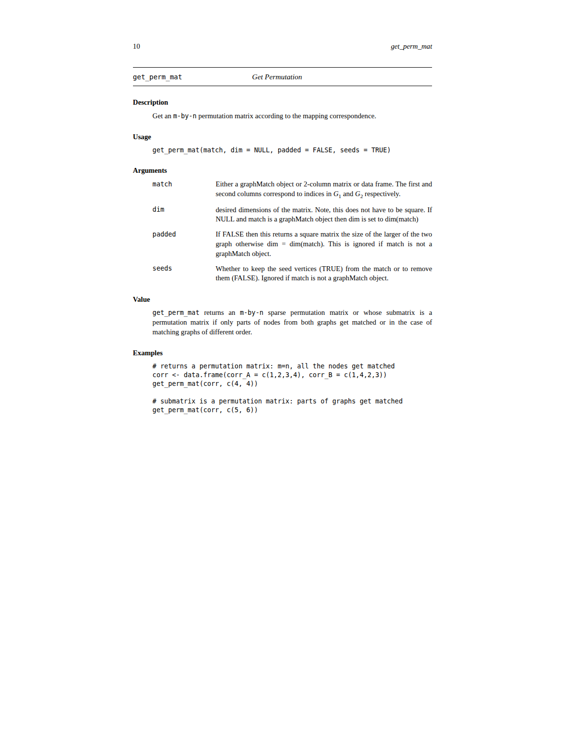10
get_perm_mat
get_perm_mat
Get Permutation
Description
Get an m-by-n permutation matrix according to the mapping correspondence.
Usage
get_perm_mat(match, dim = NULL, padded = FALSE, seeds = TRUE)
Arguments
match
Either a graphMatch object or 2-column matrix or data frame. The first and second columns correspond to indices in G1 and G2 respectively.
dim
desired dimensions of the matrix. Note, this does not have to be square. If NULL and match is a graphMatch object then dim is set to dim(match)
padded
If FALSE then this returns a square matrix the size of the larger of the two graph otherwise dim = dim(match). This is ignored if match is not a graphMatch object.
seeds
Whether to keep the seed vertices (TRUE) from the match or to remove them (FALSE). Ignored if match is not a graphMatch object.
Value
get_perm_mat returns an m-by-n sparse permutation matrix or whose submatrix is a permutation matrix if only parts of nodes from both graphs get matched or in the case of matching graphs of different order.
Examples
# returns a permutation matrix: m=n, all the nodes get matched
corr <- data.frame(corr_A = c(1,2,3,4), corr_B = c(1,4,2,3))
get_perm_mat(corr, c(4, 4))

# submatrix is a permutation matrix: parts of graphs get matched
get_perm_mat(corr, c(5, 6))